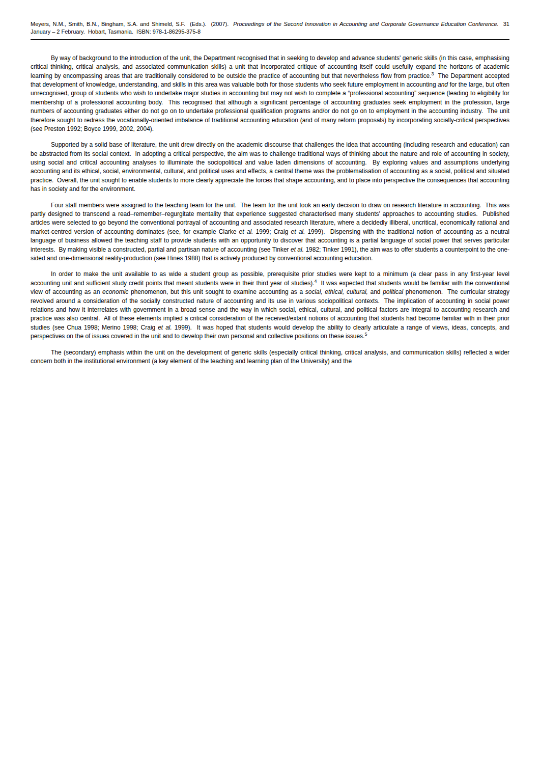Meyers, N.M., Smith, B.N., Bingham, S.A. and Shimeld, S.F. (Eds.). (2007). Proceedings of the Second Innovation in Accounting and Corporate Governance Education Conference. 31 January – 2 February. Hobart, Tasmania. ISBN: 978-1-86295-375-8
By way of background to the introduction of the unit, the Department recognised that in seeking to develop and advance students' generic skills (in this case, emphasising critical thinking, critical analysis, and associated communication skills) a unit that incorporated critique of accounting itself could usefully expand the horizons of academic learning by encompassing areas that are traditionally considered to be outside the practice of accounting but that nevertheless flow from practice.3 The Department accepted that development of knowledge, understanding, and skills in this area was valuable both for those students who seek future employment in accounting and for the large, but often unrecognised, group of students who wish to undertake major studies in accounting but may not wish to complete a “professional accounting” sequence (leading to eligibility for membership of a professional accounting body. This recognised that although a significant percentage of accounting graduates seek employment in the profession, large numbers of accounting graduates either do not go on to undertake professional qualification programs and/or do not go on to employment in the accounting industry. The unit therefore sought to redress the vocationally-oriented imbalance of traditional accounting education (and of many reform proposals) by incorporating socially-critical perspectives (see Preston 1992; Boyce 1999, 2002, 2004).
Supported by a solid base of literature, the unit drew directly on the academic discourse that challenges the idea that accounting (including research and education) can be abstracted from its social context. In adopting a critical perspective, the aim was to challenge traditional ways of thinking about the nature and role of accounting in society, using social and critical accounting analyses to illuminate the sociopolitical and value laden dimensions of accounting. By exploring values and assumptions underlying accounting and its ethical, social, environmental, cultural, and political uses and effects, a central theme was the problematisation of accounting as a social, political and situated practice. Overall, the unit sought to enable students to more clearly appreciate the forces that shape accounting, and to place into perspective the consequences that accounting has in society and for the environment.
Four staff members were assigned to the teaching team for the unit. The team for the unit took an early decision to draw on research literature in accounting. This was partly designed to transcend a read–remember–regurgitate mentality that experience suggested characterised many students' approaches to accounting studies. Published articles were selected to go beyond the conventional portrayal of accounting and associated research literature, where a decidedly illiberal, uncritical, economically rational and market-centred version of accounting dominates (see, for example Clarke et al. 1999; Craig et al. 1999). Dispensing with the traditional notion of accounting as a neutral language of business allowed the teaching staff to provide students with an opportunity to discover that accounting is a partial language of social power that serves particular interests. By making visible a constructed, partial and partisan nature of accounting (see Tinker et al. 1982; Tinker 1991), the aim was to offer students a counterpoint to the one-sided and one-dimensional reality-production (see Hines 1988) that is actively produced by conventional accounting education.
In order to make the unit available to as wide a student group as possible, prerequisite prior studies were kept to a minimum (a clear pass in any first-year level accounting unit and sufficient study credit points that meant students were in their third year of studies).4 It was expected that students would be familiar with the conventional view of accounting as an economic phenomenon, but this unit sought to examine accounting as a social, ethical, cultural, and political phenomenon. The curricular strategy revolved around a consideration of the socially constructed nature of accounting and its use in various sociopolitical contexts. The implication of accounting in social power relations and how it interrelates with government in a broad sense and the way in which social, ethical, cultural, and political factors are integral to accounting research and practice was also central. All of these elements implied a critical consideration of the received/extant notions of accounting that students had become familiar with in their prior studies (see Chua 1998; Merino 1998; Craig et al. 1999). It was hoped that students would develop the ability to clearly articulate a range of views, ideas, concepts, and perspectives on the of issues covered in the unit and to develop their own personal and collective positions on these issues.5
The (secondary) emphasis within the unit on the development of generic skills (especially critical thinking, critical analysis, and communication skills) reflected a wider concern both in the institutional environment (a key element of the teaching and learning plan of the University) and the